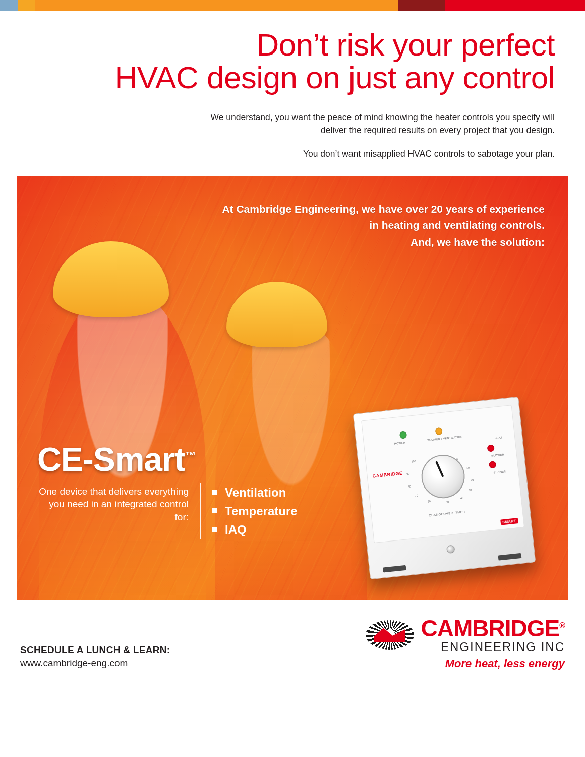Don’t risk your perfectHVAC design on just any control
We understand, you want the peace of mind knowing the heater controls you specify will deliver the required results on every project that you design.
You don’t want misapplied HVAC controls to sabotage your plan.
At Cambridge Engineering, we have over 20 years of experience in heating and ventilating controls. And, we have the solution:
CE-Smart™
One device that delivers everything you need in an integrated control for:
Ventilation
Temperature
IAQ
CAMBRIDGE SMART Power Summer / Ventilation Heat Blower Burner 100 90 80 70 60 50 40 30 20 10 0
Changeover Timer
SCHEDULE A LUNCH & LEARN:
www.cambridge-eng.com
CAMBRIDGE®
ENGINEERING INC
More heat, less energy